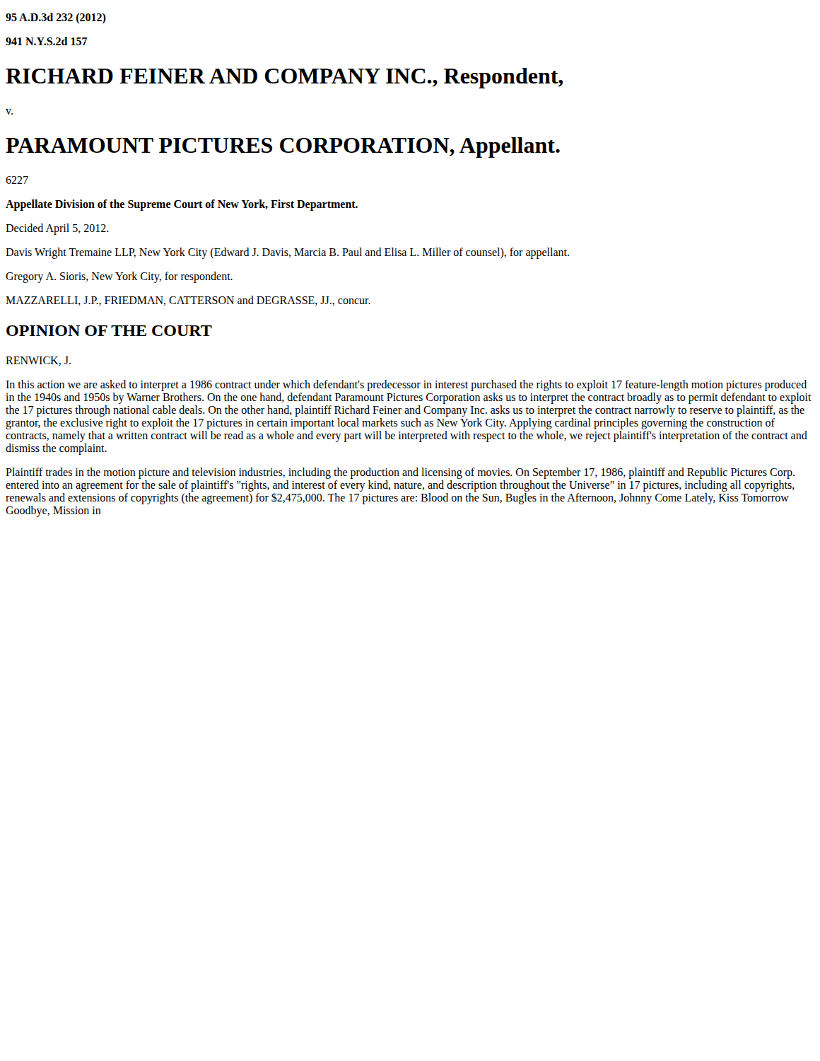95 A.D.3d 232 (2012)
941 N.Y.S.2d 157
RICHARD FEINER AND COMPANY INC., Respondent,
v.
PARAMOUNT PICTURES CORPORATION, Appellant.
6227
Appellate Division of the Supreme Court of New York, First Department.
Decided April 5, 2012.
Davis Wright Tremaine LLP, New York City (Edward J. Davis, Marcia B. Paul and Elisa L. Miller of counsel), for appellant.
Gregory A. Sioris, New York City, for respondent.
MAZZARELLI, J.P., FRIEDMAN, CATTERSON and DEGRASSE, JJ., concur.
OPINION OF THE COURT
RENWICK, J.
In this action we are asked to interpret a 1986 contract under which defendant's predecessor in interest purchased the rights to exploit 17 feature-length motion pictures produced in the 1940s and 1950s by Warner Brothers. On the one hand, defendant Paramount Pictures Corporation asks us to interpret the contract broadly as to permit defendant to exploit the 17 pictures through national cable deals. On the other hand, plaintiff Richard Feiner and Company Inc. asks us to interpret the contract narrowly to reserve to plaintiff, as the grantor, the exclusive right to exploit the 17 pictures in certain important local markets such as New York City. Applying cardinal principles governing the construction of contracts, namely that a written contract will be read as a whole and every part will be interpreted with respect to the whole, we reject plaintiff's interpretation of the contract and dismiss the complaint.
Plaintiff trades in the motion picture and television industries, including the production and licensing of movies. On September 17, 1986, plaintiff and Republic Pictures Corp. entered into an agreement for the sale of plaintiff's "rights, and interest of every kind, nature, and description throughout the Universe" in 17 pictures, including all copyrights, renewals and extensions of copyrights (the agreement) for $2,475,000. The 17 pictures are: Blood on the Sun, Bugles in the Afternoon, Johnny Come Lately, Kiss Tomorrow Goodbye, Mission in